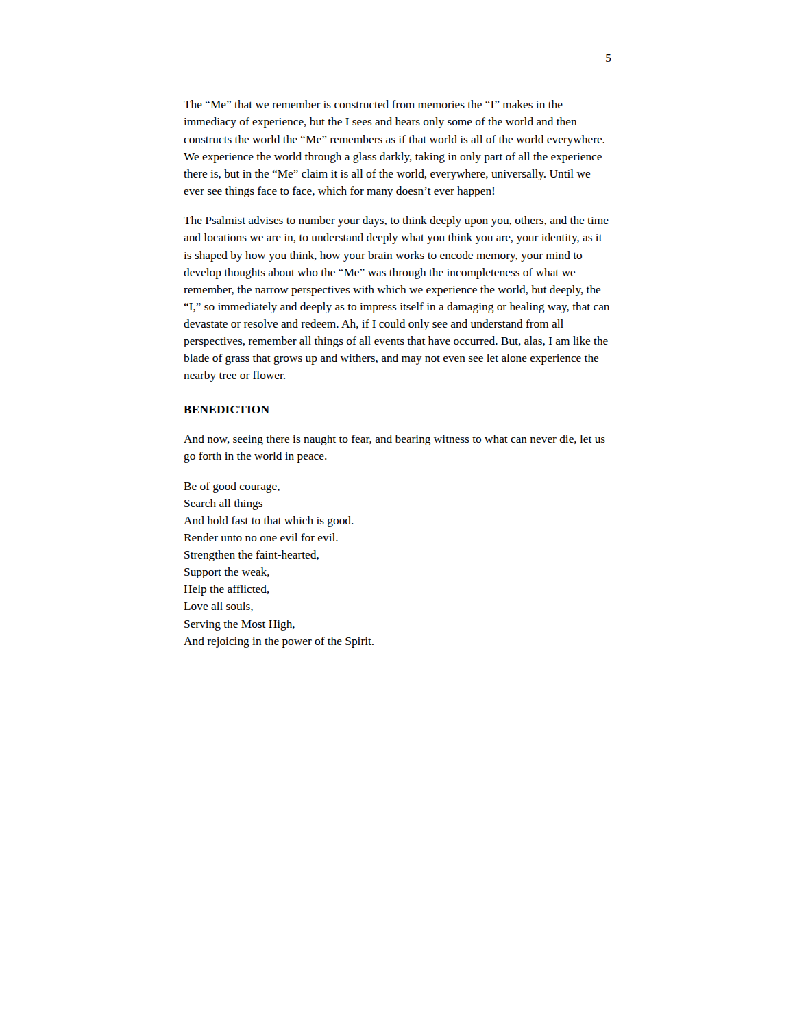5
The “Me” that we remember is constructed from memories the “I” makes in the immediacy of experience, but the I sees and hears only some of the world and then constructs the world the “Me” remembers as if that world is all of the world everywhere. We experience the world through a glass darkly, taking in only part of all the experience there is, but in the “Me” claim it is all of the world, everywhere, universally. Until we ever see things face to face, which for many doesn’t ever happen!
The Psalmist advises to number your days, to think deeply upon you, others, and the time and locations we are in, to understand deeply what you think you are, your identity, as it is shaped by how you think, how your brain works to encode memory, your mind to develop thoughts about who the “Me” was through the incompleteness of what we remember, the narrow perspectives with which we experience the world, but deeply, the “I,” so immediately and deeply as to impress itself in a damaging or healing way, that can devastate or resolve and redeem. Ah, if I could only see and understand from all perspectives, remember all things of all events that have occurred. But, alas, I am like the blade of grass that grows up and withers, and may not even see let alone experience the nearby tree or flower.
Benediction
And now, seeing there is naught to fear, and bearing witness to what can never die, let us go forth in the world in peace.
Be of good courage, Search all things And hold fast to that which is good. Render unto no one evil for evil. Strengthen the faint-hearted, Support the weak, Help the afflicted, Love all souls, Serving the Most High, And rejoicing in the power of the Spirit.